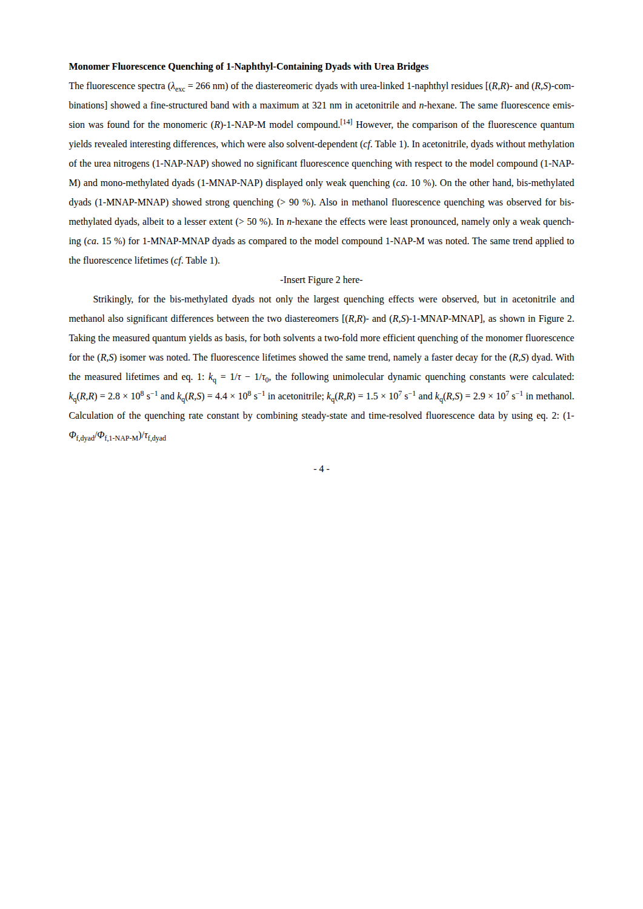Monomer Fluorescence Quenching of 1-Naphthyl-Containing Dyads with Urea Bridges
The fluorescence spectra (λexc = 266 nm) of the diastereomeric dyads with urea-linked 1-naphthyl residues [(R,R)- and (R,S)-combinations] showed a fine-structured band with a maximum at 321 nm in acetonitrile and n-hexane. The same fluorescence emission was found for the monomeric (R)-1-NAP-M model compound.[14] However, the comparison of the fluorescence quantum yields revealed interesting differences, which were also solvent-dependent (cf. Table 1). In acetonitrile, dyads without methylation of the urea nitrogens (1-NAP-NAP) showed no significant fluorescence quenching with respect to the model compound (1-NAP-M) and mono-methylated dyads (1-MNAP-NAP) displayed only weak quenching (ca. 10 %). On the other hand, bis-methylated dyads (1-MNAP-MNAP) showed strong quenching (> 90 %). Also in methanol fluorescence quenching was observed for bis-methylated dyads, albeit to a lesser extent (> 50 %). In n-hexane the effects were least pronounced, namely only a weak quenching (ca. 15 %) for 1-MNAP-MNAP dyads as compared to the model compound 1-NAP-M was noted. The same trend applied to the fluorescence lifetimes (cf. Table 1).
-Insert Figure 2 here-
Strikingly, for the bis-methylated dyads not only the largest quenching effects were observed, but in acetonitrile and methanol also significant differences between the two diastereomers [(R,R)- and (R,S)-1-MNAP-MNAP], as shown in Figure 2. Taking the measured quantum yields as basis, for both solvents a two-fold more efficient quenching of the monomer fluorescence for the (R,S) isomer was noted. The fluorescence lifetimes showed the same trend, namely a faster decay for the (R,S) dyad. With the measured lifetimes and eq. 1: kq = 1/τ − 1/τ0, the following unimolecular dynamic quenching constants were calculated: kq(R,R) = 2.8 × 108 s−1 and kq(R,S) = 4.4 × 108 s−1 in acetonitrile; kq(R,R) = 1.5 × 107 s−1 and kq(R,S) = 2.9 × 107 s−1 in methanol. Calculation of the quenching rate constant by combining steady-state and time-resolved fluorescence data by using eq. 2: (1-Φf,dyad/Φf,1-NAP-M)/τf,dyad
- 4 -